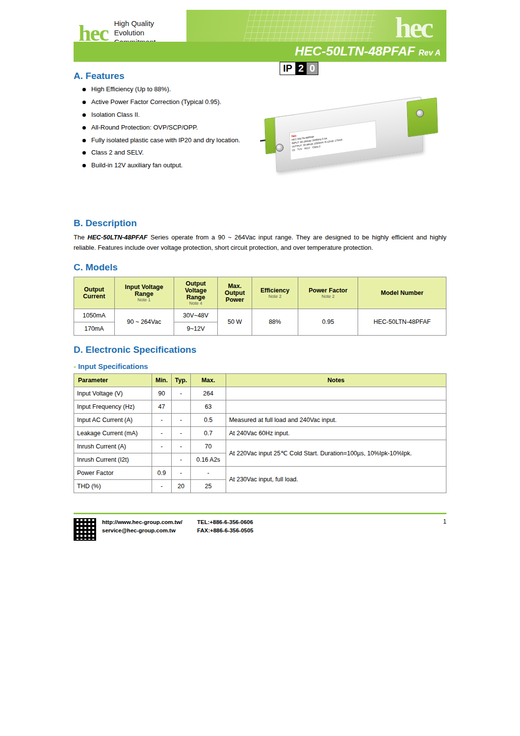hec
High Quality Evolution Commitment
hec
HEC-50LTN-48PFAF Rev A
A. Features
High Efficiency (Up to 88%).
Active Power Factor Correction (Typical 0.95).
Isolation Class II.
All-Round Protection: OVP/SCP/OPP.
Fully isolated plastic case with IP20 and dry location.
Class 2 and SELV.
Build-in 12V auxiliary fan output.
IP 20
hec
HEC-50LTN-48PFAF
INPUT: 90-264Vac 50/60Hz 0.5A
OUTPUT: 30-48Vdc 1050mA / 9-12Vdc 170mA
CE TUV SELV Class 2
B. Description
The HEC-50LTN-48PFAF Series operate from a 90 ~ 264Vac input range. They are designed to be highly efficient and highly reliable. Features include over voltage protection, short circuit protection, and over temperature protection.
C. Models
| Output Current | Input Voltage Range Note 1 | Output Voltage Range Note 4 | Max. Output Power | Efficiency Note 2 | Power Factor Note 2 | Model Number |
| --- | --- | --- | --- | --- | --- | --- |
| 1050mA | 90 ~ 264Vac | 30V~48V | 50 W | 88% | 0.95 | HEC-50LTN-48PFAF |
| 170mA | 9~12V |
D. Electronic Specifications
- Input Specifications
| Parameter | Min. | Typ. | Max. | Notes |
| --- | --- | --- | --- | --- |
| Input Voltage (V) | 90 | - | 264 | |
| Input Frequency (Hz) | 47 | | 63 | |
| Input AC Current (A) | - | - | 0.5 | Measured at full load and 240Vac input. |
| Leakage Current (mA) | - | - | 0.7 | At 240Vac 60Hz input. |
| Inrush Current (A) | - | - | 70 | At 220Vac input 25℃ Cold Start. Duration=100µs, 10%Ipk-10%Ipk. |
| Inrush Current (I2t) | | - | 0.16 A2s |
| Power Factor | 0.9 | - | - | At 230Vac input, full load. |
| THD (%) | - | 20 | 25 |
http://www.hec-group.com.tw/
service@hec-group.com.tw
TEL:+886-6-356-0606
FAX:+886-6-356-0505
1